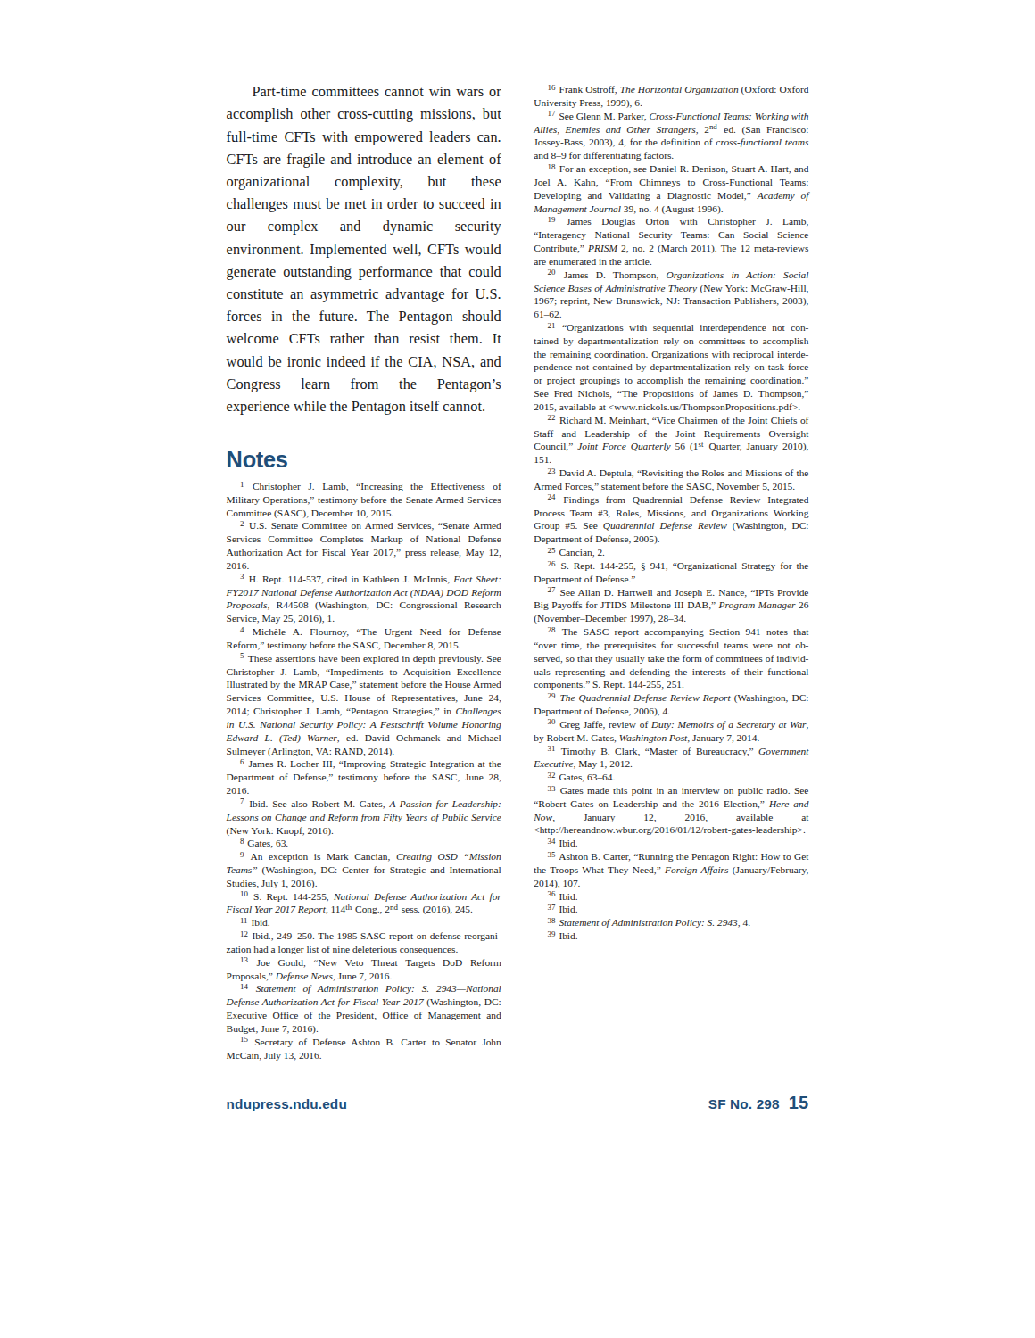Part-time committees cannot win wars or accomplish other cross-cutting missions, but full-time CFTs with empowered leaders can. CFTs are fragile and introduce an element of organizational complexity, but these challenges must be met in order to succeed in our complex and dynamic security environment. Implemented well, CFTs would generate outstanding performance that could constitute an asymmetric advantage for U.S. forces in the future. The Pentagon should welcome CFTs rather than resist them. It would be ironic indeed if the CIA, NSA, and Congress learn from the Pentagon’s experience while the Pentagon itself cannot.
Notes
1 Christopher J. Lamb, “Increasing the Effectiveness of Military Operations,” testimony before the Senate Armed Services Committee (SASC), December 10, 2015.
2 U.S. Senate Committee on Armed Services, “Senate Armed Services Committee Completes Markup of National Defense Authorization Act for Fiscal Year 2017,” press release, May 12, 2016.
3 H. Rept. 114-537, cited in Kathleen J. McInnis, Fact Sheet: FY2017 National Defense Authorization Act (NDAA) DOD Reform Proposals, R44508 (Washington, DC: Congressional Research Service, May 25, 2016), 1.
4 Michèle A. Flournoy, “The Urgent Need for Defense Reform,” testimony before the SASC, December 8, 2015.
5 These assertions have been explored in depth previously. See Christopher J. Lamb, “Impediments to Acquisition Excellence Illustrated by the MRAP Case,” statement before the House Armed Services Committee, U.S. House of Representatives, June 24, 2014; Christopher J. Lamb, “Pentagon Strategies,” in Challenges in U.S. National Security Policy: A Festschrift Volume Honoring Edward L. (Ted) Warner, ed. David Ochmanek and Michael Sulmeyer (Arlington, VA: RAND, 2014).
6 James R. Locher III, “Improving Strategic Integration at the Department of Defense,” testimony before the SASC, June 28, 2016.
7 Ibid. See also Robert M. Gates, A Passion for Leadership: Lessons on Change and Reform from Fifty Years of Public Service (New York: Knopf, 2016).
8 Gates, 63.
9 An exception is Mark Cancian, Creating OSD “Mission Teams” (Washington, DC: Center for Strategic and International Studies, July 1, 2016).
10 S. Rept. 144-255, National Defense Authorization Act for Fiscal Year 2017 Report, 114th Cong., 2nd sess. (2016), 245.
11 Ibid.
12 Ibid., 249–250. The 1985 SASC report on defense reorganization had a longer list of nine deleterious consequences.
13 Joe Gould, “New Veto Threat Targets DoD Reform Proposals,” Defense News, June 7, 2016.
14 Statement of Administration Policy: S. 2943—National Defense Authorization Act for Fiscal Year 2017 (Washington, DC: Executive Office of the President, Office of Management and Budget, June 7, 2016).
15 Secretary of Defense Ashton B. Carter to Senator John McCain, July 13, 2016.
16 Frank Ostroff, The Horizontal Organization (Oxford: Oxford University Press, 1999), 6.
17 See Glenn M. Parker, Cross-Functional Teams: Working with Allies, Enemies and Other Strangers, 2nd ed. (San Francisco: Jossey-Bass, 2003), 4, for the definition of cross-functional teams and 8–9 for differentiating factors.
18 For an exception, see Daniel R. Denison, Stuart A. Hart, and Joel A. Kahn, “From Chimneys to Cross-Functional Teams: Developing and Validating a Diagnostic Model,” Academy of Management Journal 39, no. 4 (August 1996).
19 James Douglas Orton with Christopher J. Lamb, “Interagency National Security Teams: Can Social Science Contribute,” PRISM 2, no. 2 (March 2011). The 12 meta-reviews are enumerated in the article.
20 James D. Thompson, Organizations in Action: Social Science Bases of Administrative Theory (New York: McGraw-Hill, 1967; reprint, New Brunswick, NJ: Transaction Publishers, 2003), 61–62.
21 “Organizations with sequential interdependence not contained by departmentalization rely on committees to accomplish the remaining coordination. Organizations with reciprocal interdependence not contained by departmentalization rely on task-force or project groupings to accomplish the remaining coordination.” See Fred Nichols, “The Propositions of James D. Thompson,” 2015, available at <www.nickols.us/ThompsonPropositions.pdf>.
22 Richard M. Meinhart, “Vice Chairmen of the Joint Chiefs of Staff and Leadership of the Joint Requirements Oversight Council,” Joint Force Quarterly 56 (1st Quarter, January 2010), 151.
23 David A. Deptula, “Revisiting the Roles and Missions of the Armed Forces,” statement before the SASC, November 5, 2015.
24 Findings from Quadrennial Defense Review Integrated Process Team #3, Roles, Missions, and Organizations Working Group #5. See Quadrennial Defense Review (Washington, DC: Department of Defense, 2005).
25 Cancian, 2.
26 S. Rept. 144-255, § 941, “Organizational Strategy for the Department of Defense.”
27 See Allan D. Hartwell and Joseph E. Nance, “IPTs Provide Big Payoffs for JTIDS Milestone III DAB,” Program Manager 26 (November–December 1997), 28–34.
28 The SASC report accompanying Section 941 notes that “over time, the prerequisites for successful teams were not observed, so that they usually take the form of committees of individuals representing and defending the interests of their functional components.” S. Rept. 144-255, 251.
29 The Quadrennial Defense Review Report (Washington, DC: Department of Defense, 2006), 4.
30 Greg Jaffe, review of Duty: Memoirs of a Secretary at War, by Robert M. Gates, Washington Post, January 7, 2014.
31 Timothy B. Clark, “Master of Bureaucracy,” Government Executive, May 1, 2012.
32 Gates, 63–64.
33 Gates made this point in an interview on public radio. See “Robert Gates on Leadership and the 2016 Election,” Here and Now, January 12, 2016, available at <http://hereandnow.wbur.org/2016/01/12/robert-gates-leadership>.
34 Ibid.
35 Ashton B. Carter, “Running the Pentagon Right: How to Get the Troops What They Need,” Foreign Affairs (January/February, 2014), 107.
36 Ibid.
37 Ibid.
38 Statement of Administration Policy: S. 2943, 4.
39 Ibid.
ndupress.ndu.edu
SF No. 298 15